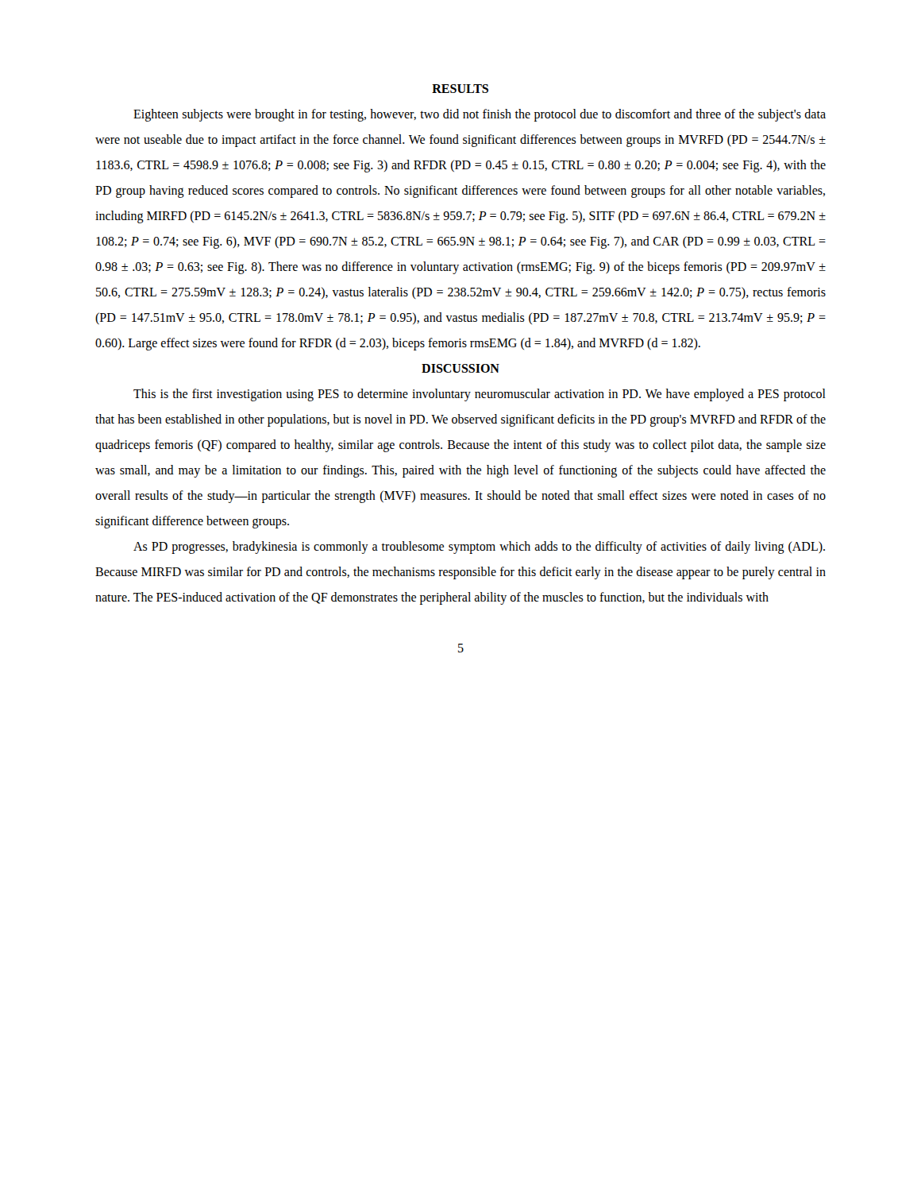RESULTS
Eighteen subjects were brought in for testing, however, two did not finish the protocol due to discomfort and three of the subject's data were not useable due to impact artifact in the force channel. We found significant differences between groups in MVRFD (PD = 2544.7N/s ± 1183.6, CTRL = 4598.9 ± 1076.8; P = 0.008; see Fig. 3) and RFDR (PD = 0.45 ± 0.15, CTRL = 0.80 ± 0.20; P = 0.004; see Fig. 4), with the PD group having reduced scores compared to controls. No significant differences were found between groups for all other notable variables, including MIRFD (PD = 6145.2N/s ± 2641.3, CTRL = 5836.8N/s ± 959.7; P = 0.79; see Fig. 5), SITF (PD = 697.6N ± 86.4, CTRL = 679.2N ± 108.2; P = 0.74; see Fig. 6), MVF (PD = 690.7N ± 85.2, CTRL = 665.9N ± 98.1; P = 0.64; see Fig. 7), and CAR (PD = 0.99 ± 0.03, CTRL = 0.98 ± .03; P = 0.63; see Fig. 8). There was no difference in voluntary activation (rmsEMG; Fig. 9) of the biceps femoris (PD = 209.97mV ± 50.6, CTRL = 275.59mV ± 128.3; P = 0.24), vastus lateralis (PD = 238.52mV ± 90.4, CTRL = 259.66mV ± 142.0; P = 0.75), rectus femoris (PD = 147.51mV ± 95.0, CTRL = 178.0mV ± 78.1; P = 0.95), and vastus medialis (PD = 187.27mV ± 70.8, CTRL = 213.74mV ± 95.9; P = 0.60). Large effect sizes were found for RFDR (d = 2.03), biceps femoris rmsEMG (d = 1.84), and MVRFD (d = 1.82).
DISCUSSION
This is the first investigation using PES to determine involuntary neuromuscular activation in PD. We have employed a PES protocol that has been established in other populations, but is novel in PD. We observed significant deficits in the PD group's MVRFD and RFDR of the quadriceps femoris (QF) compared to healthy, similar age controls. Because the intent of this study was to collect pilot data, the sample size was small, and may be a limitation to our findings. This, paired with the high level of functioning of the subjects could have affected the overall results of the study—in particular the strength (MVF) measures. It should be noted that small effect sizes were noted in cases of no significant difference between groups.
As PD progresses, bradykinesia is commonly a troublesome symptom which adds to the difficulty of activities of daily living (ADL). Because MIRFD was similar for PD and controls, the mechanisms responsible for this deficit early in the disease appear to be purely central in nature. The PES-induced activation of the QF demonstrates the peripheral ability of the muscles to function, but the individuals with
5